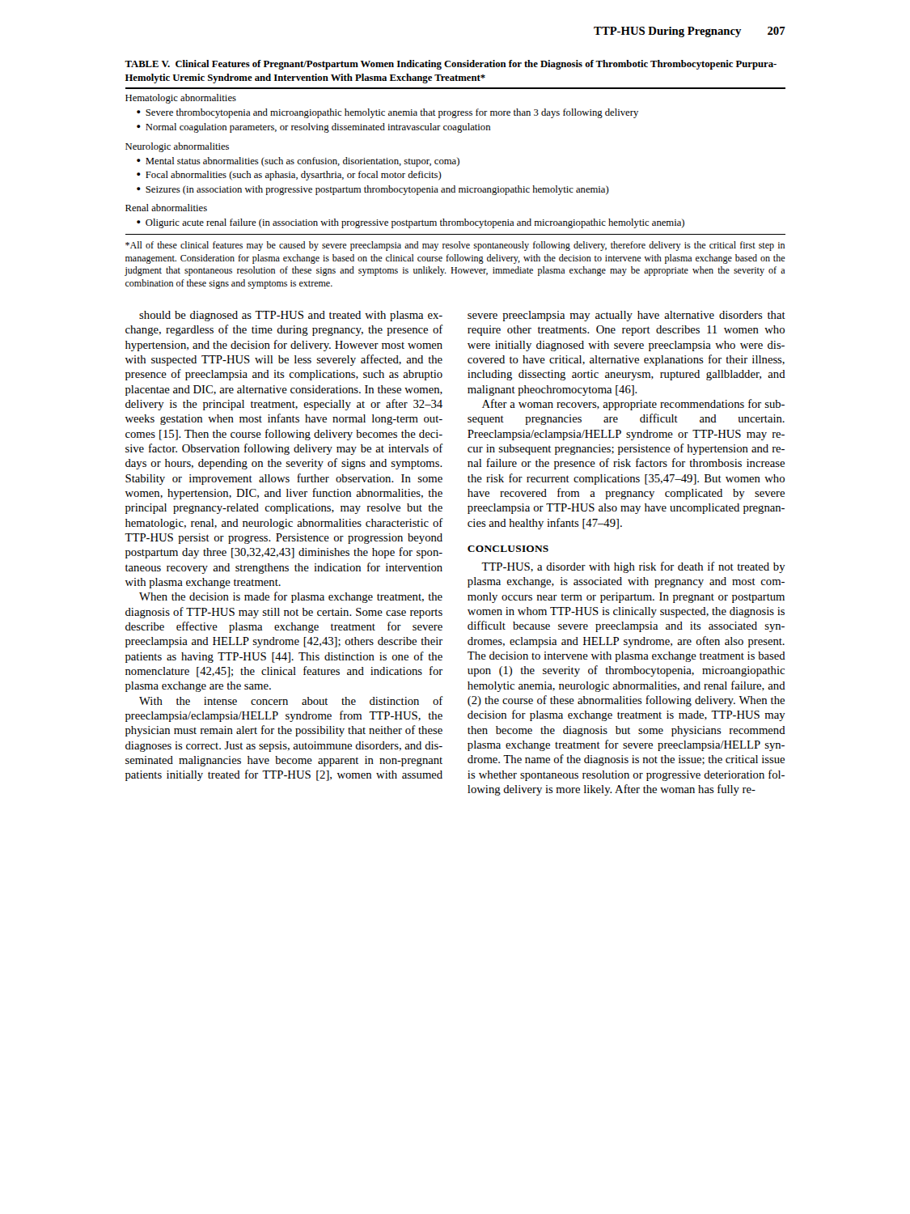TTP-HUS During Pregnancy207
TABLE V. Clinical Features of Pregnant/Postpartum Women Indicating Consideration for the Diagnosis of Thrombotic Thrombocytopenic Purpura-Hemolytic Uremic Syndrome and Intervention With Plasma Exchange Treatment*
| Hematologic abnormalities Severe thrombocytopenia and microangiopathic hemolytic anemia that progress for more than 3 days following delivery Normal coagulation parameters, or resolving disseminated intravascular coagulation |
| Neurologic abnormalities Mental status abnormalities (such as confusion, disorientation, stupor, coma) Focal abnormalities (such as aphasia, dysarthria, or focal motor deficits) Seizures (in association with progressive postpartum thrombocytopenia and microangiopathic hemolytic anemia) |
| Renal abnormalities Oliguric acute renal failure (in association with progressive postpartum thrombocytopenia and microangiopathic hemolytic anemia) |
*All of these clinical features may be caused by severe preeclampsia and may resolve spontaneously following delivery, therefore delivery is the critical first step in management. Consideration for plasma exchange is based on the clinical course following delivery, with the decision to intervene with plasma exchange based on the judgment that spontaneous resolution of these signs and symptoms is unlikely. However, immediate plasma exchange may be appropriate when the severity of a combination of these signs and symptoms is extreme.
should be diagnosed as TTP-HUS and treated with plasma exchange, regardless of the time during pregnancy, the presence of hypertension, and the decision for delivery. However most women with suspected TTP-HUS will be less severely affected, and the presence of preeclampsia and its complications, such as abruptio placentae and DIC, are alternative considerations. In these women, delivery is the principal treatment, especially at or after 32–34 weeks gestation when most infants have normal long-term outcomes [15]. Then the course following delivery becomes the decisive factor. Observation following delivery may be at intervals of days or hours, depending on the severity of signs and symptoms. Stability or improvement allows further observation. In some women, hypertension, DIC, and liver function abnormalities, the principal pregnancy-related complications, may resolve but the hematologic, renal, and neurologic abnormalities characteristic of TTP-HUS persist or progress. Persistence or progression beyond postpartum day three [30,32,42,43] diminishes the hope for spontaneous recovery and strengthens the indication for intervention with plasma exchange treatment.
When the decision is made for plasma exchange treatment, the diagnosis of TTP-HUS may still not be certain. Some case reports describe effective plasma exchange treatment for severe preeclampsia and HELLP syndrome [42,43]; others describe their patients as having TTP-HUS [44]. This distinction is one of the nomenclature [42,45]; the clinical features and indications for plasma exchange are the same.
With the intense concern about the distinction of preeclampsia/eclampsia/HELLP syndrome from TTP-HUS, the physician must remain alert for the possibility that neither of these diagnoses is correct. Just as sepsis, autoimmune disorders, and disseminated malignancies have become apparent in non-pregnant patients initially treated for TTP-HUS [2], women with assumed severe preeclampsia may actually have alternative disorders that require other treatments. One report describes 11 women who were initially diagnosed with severe preeclampsia who were discovered to have critical, alternative explanations for their illness, including dissecting aortic aneurysm, ruptured gallbladder, and malignant pheochromocytoma [46].
After a woman recovers, appropriate recommendations for subsequent pregnancies are difficult and uncertain. Preeclampsia/eclampsia/HELLP syndrome or TTP-HUS may recur in subsequent pregnancies; persistence of hypertension and renal failure or the presence of risk factors for thrombosis increase the risk for recurrent complications [35,47–49]. But women who have recovered from a pregnancy complicated by severe preeclampsia or TTP-HUS also may have uncomplicated pregnancies and healthy infants [47–49].
CONCLUSIONS
TTP-HUS, a disorder with high risk for death if not treated by plasma exchange, is associated with pregnancy and most commonly occurs near term or peripartum. In pregnant or postpartum women in whom TTP-HUS is clinically suspected, the diagnosis is difficult because severe preeclampsia and its associated syndromes, eclampsia and HELLP syndrome, are often also present. The decision to intervene with plasma exchange treatment is based upon (1) the severity of thrombocytopenia, microangiopathic hemolytic anemia, neurologic abnormalities, and renal failure, and (2) the course of these abnormalities following delivery. When the decision for plasma exchange treatment is made, TTP-HUS may then become the diagnosis but some physicians recommend plasma exchange treatment for severe preeclampsia/HELLP syndrome. The name of the diagnosis is not the issue; the critical issue is whether spontaneous resolution or progressive deterioration following delivery is more likely. After the woman has fully re-